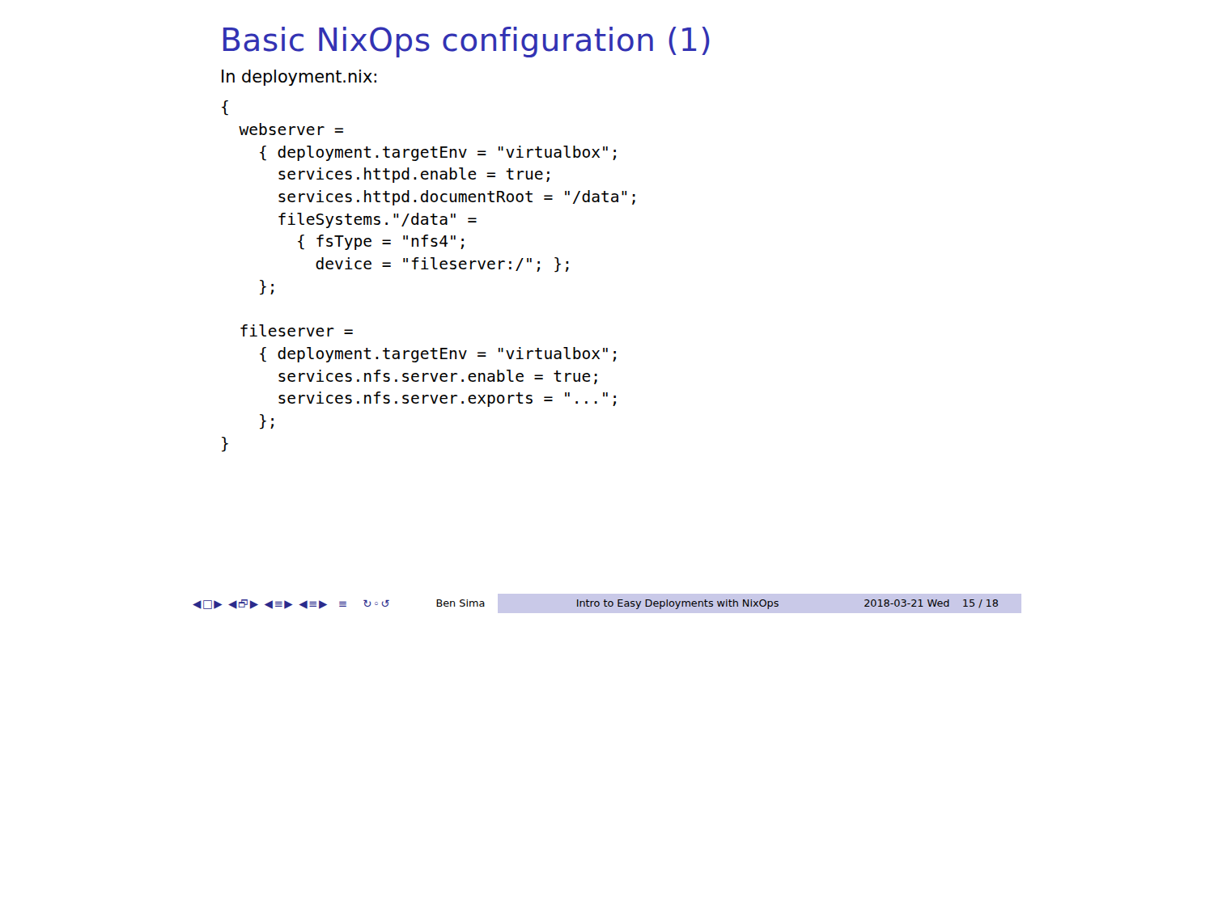Basic NixOps configuration (1)
In deployment.nix:
{
  webserver =
    { deployment.targetEnv = "virtualbox";
      services.httpd.enable = true;
      services.httpd.documentRoot = "/data";
      fileSystems."/data" =
        { fsType = "nfs4";
          device = "fileserver:/"; };
    };

  fileserver =
    { deployment.targetEnv = "virtualbox";
      services.nfs.server.enable = true;
      services.nfs.server.exports = "...";
    };
}
◀□▶ ◀🗗▶ ◀≡▶ ◀≡▶ ≡ ↻◦↺
Ben Sima
Intro to Easy Deployments with NixOps
2018-03-21 Wed
15 / 18